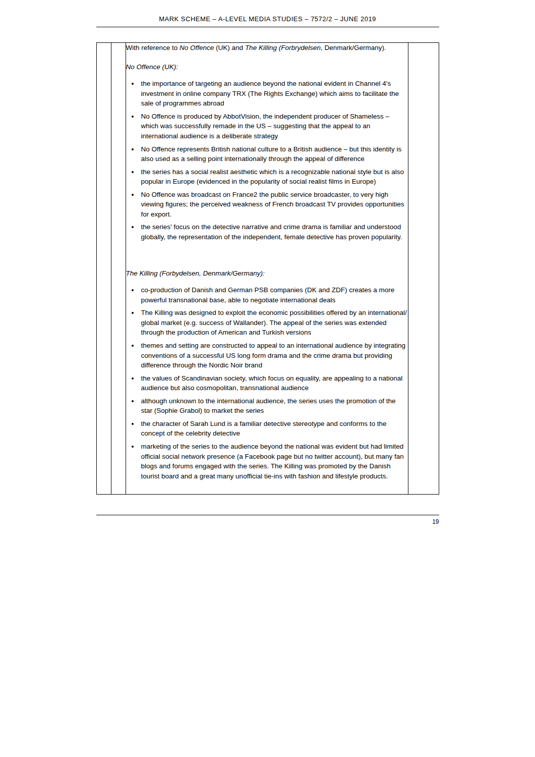MARK SCHEME – A-LEVEL MEDIA STUDIES – 7572/2 – JUNE 2019
| | | With reference to No Offence (UK) and The Killing (Forbrydelsen , Denmark/Germany). No Offence (UK): the importance of targeting an audience beyond the national evident in Channel 4's investment in online company TRX (The Rights Exchange) which aims to facilitate the sale of programmes abroad No Offence is produced by AbbotVision, the independent producer of Shameless – which was successfully remade in the US – suggesting that the appeal to an international audience is a deliberate strategy No Offence represents British national culture to a British audience – but this identity is also used as a selling point internationally through the appeal of difference the series has a social realist aesthetic which is a recognizable national style but is also popular in Europe (evidenced in the popularity of social realist films in Europe) No Offence was broadcast on France2 the public service broadcaster, to very high viewing figures; the perceived weakness of French broadcast TV provides opportunities for export. the series' focus on the detective narrative and crime drama is familiar and understood globally, the representation of the independent, female detective has proven popularity. The Killing (Forbydelsen, Denmark/Germany): co-production of Danish and German PSB companies (DK and ZDF) creates a more powerful transnational base, able to negotiate international deals The Killing was designed to exploit the economic possibilities offered by an international/ global market (e.g. success of Wallander). The appeal of the series was extended through the production of American and Turkish versions themes and setting are constructed to appeal to an international audience by integrating conventions of a successful US long form drama and the crime drama but providing difference through the Nordic Noir brand the values of Scandinavian society, which focus on equality, are appealing to a national audience but also cosmopolitan, transnational audience although unknown to the international audience, the series uses the promotion of the star (Sophie Grabol) to market the series the character of Sarah Lund is a familiar detective stereotype and conforms to the concept of the celebrity detective marketing of the series to the audience beyond the national was evident but had limited official social network presence (a Facebook page but no twitter account), but many fan blogs and forums engaged with the series. The Killing was promoted by the Danish tourist board and a great many unofficial tie-ins with fashion and lifestyle products. | |
19